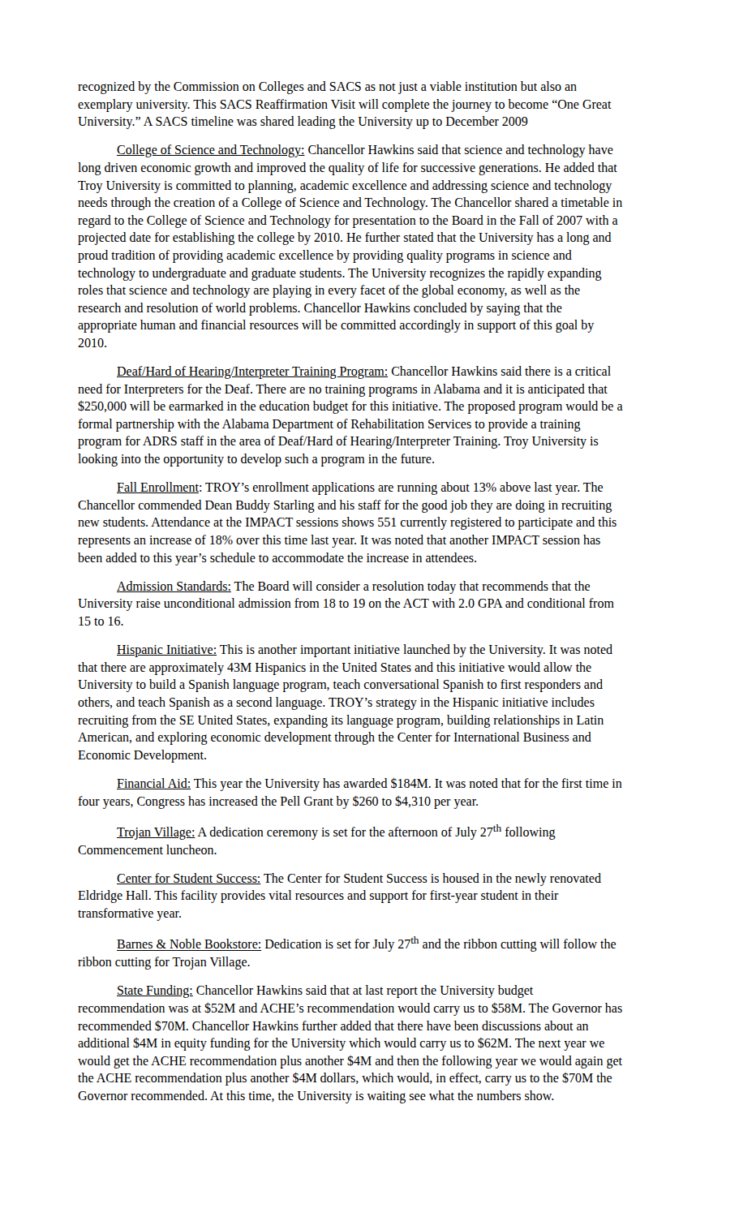recognized by the Commission on Colleges and SACS as not just a viable institution but also an exemplary university. This SACS Reaffirmation Visit will complete the journey to become “One Great University.” A SACS timeline was shared leading the University up to December 2009
College of Science and Technology: Chancellor Hawkins said that science and technology have long driven economic growth and improved the quality of life for successive generations. He added that Troy University is committed to planning, academic excellence and addressing science and technology needs through the creation of a College of Science and Technology. The Chancellor shared a timetable in regard to the College of Science and Technology for presentation to the Board in the Fall of 2007 with a projected date for establishing the college by 2010. He further stated that the University has a long and proud tradition of providing academic excellence by providing quality programs in science and technology to undergraduate and graduate students. The University recognizes the rapidly expanding roles that science and technology are playing in every facet of the global economy, as well as the research and resolution of world problems. Chancellor Hawkins concluded by saying that the appropriate human and financial resources will be committed accordingly in support of this goal by 2010.
Deaf/Hard of Hearing/Interpreter Training Program: Chancellor Hawkins said there is a critical need for Interpreters for the Deaf. There are no training programs in Alabama and it is anticipated that $250,000 will be earmarked in the education budget for this initiative. The proposed program would be a formal partnership with the Alabama Department of Rehabilitation Services to provide a training program for ADRS staff in the area of Deaf/Hard of Hearing/Interpreter Training. Troy University is looking into the opportunity to develop such a program in the future.
Fall Enrollment: TROY’s enrollment applications are running about 13% above last year. The Chancellor commended Dean Buddy Starling and his staff for the good job they are doing in recruiting new students. Attendance at the IMPACT sessions shows 551 currently registered to participate and this represents an increase of 18% over this time last year. It was noted that another IMPACT session has been added to this year’s schedule to accommodate the increase in attendees.
Admission Standards: The Board will consider a resolution today that recommends that the University raise unconditional admission from 18 to 19 on the ACT with 2.0 GPA and conditional from 15 to 16.
Hispanic Initiative: This is another important initiative launched by the University. It was noted that there are approximately 43M Hispanics in the United States and this initiative would allow the University to build a Spanish language program, teach conversational Spanish to first responders and others, and teach Spanish as a second language. TROY’s strategy in the Hispanic initiative includes recruiting from the SE United States, expanding its language program, building relationships in Latin American, and exploring economic development through the Center for International Business and Economic Development.
Financial Aid: This year the University has awarded $184M. It was noted that for the first time in four years, Congress has increased the Pell Grant by $260 to $4,310 per year.
Trojan Village: A dedication ceremony is set for the afternoon of July 27th following Commencement luncheon.
Center for Student Success: The Center for Student Success is housed in the newly renovated Eldridge Hall. This facility provides vital resources and support for first-year student in their transformative year.
Barnes & Noble Bookstore: Dedication is set for July 27th and the ribbon cutting will follow the ribbon cutting for Trojan Village.
State Funding: Chancellor Hawkins said that at last report the University budget recommendation was at $52M and ACHE’s recommendation would carry us to $58M. The Governor has recommended $70M. Chancellor Hawkins further added that there have been discussions about an additional $4M in equity funding for the University which would carry us to $62M. The next year we would get the ACHE recommendation plus another $4M and then the following year we would again get the ACHE recommendation plus another $4M dollars, which would, in effect, carry us to the $70M the Governor recommended. At this time, the University is waiting see what the numbers show.